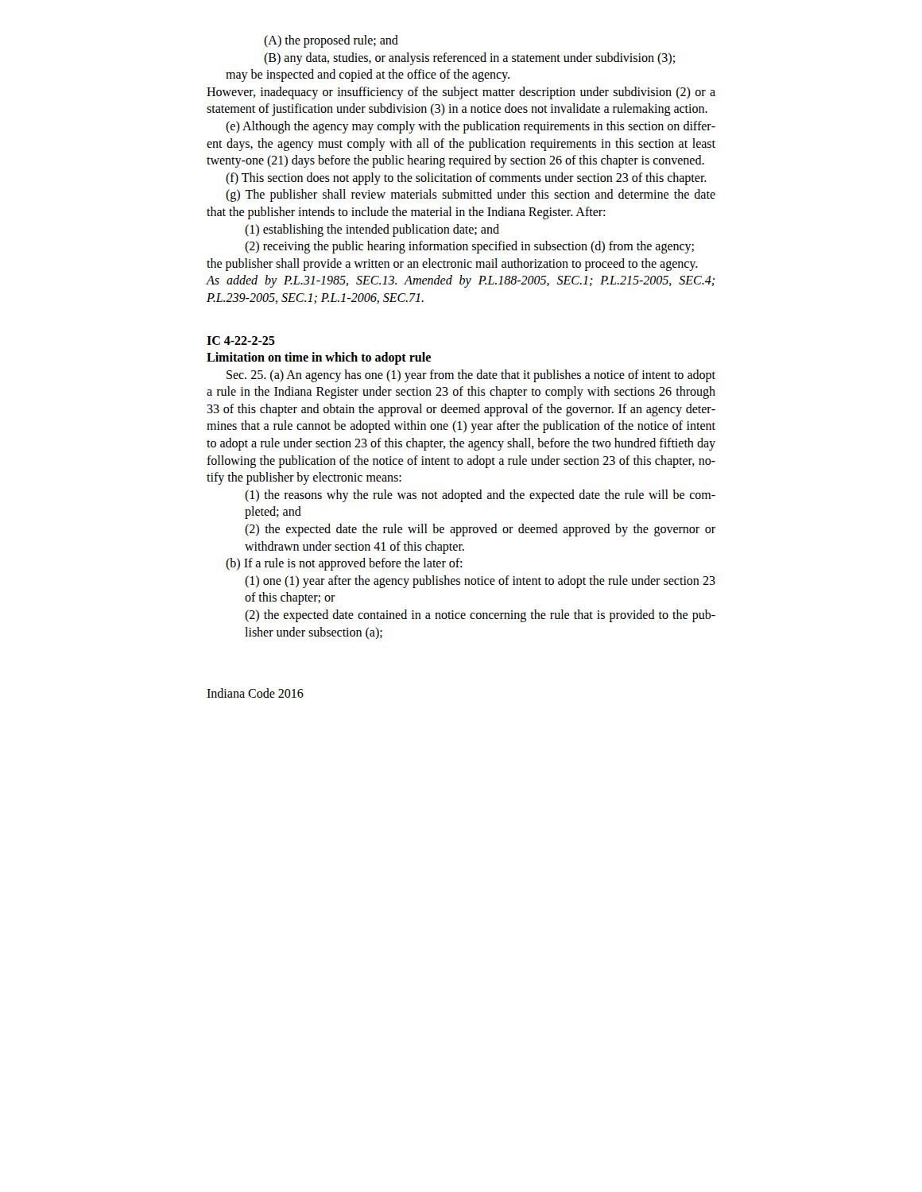(A) the proposed rule; and
(B) any data, studies, or analysis referenced in a statement under subdivision (3);
may be inspected and copied at the office of the agency.
However, inadequacy or insufficiency of the subject matter description under subdivision (2) or a statement of justification under subdivision (3) in a notice does not invalidate a rulemaking action.
(e) Although the agency may comply with the publication requirements in this section on different days, the agency must comply with all of the publication requirements in this section at least twenty-one (21) days before the public hearing required by section 26 of this chapter is convened.
(f) This section does not apply to the solicitation of comments under section 23 of this chapter.
(g) The publisher shall review materials submitted under this section and determine the date that the publisher intends to include the material in the Indiana Register. After:
(1) establishing the intended publication date; and
(2) receiving the public hearing information specified in subsection (d) from the agency;
the publisher shall provide a written or an electronic mail authorization to proceed to the agency.
As added by P.L.31-1985, SEC.13. Amended by P.L.188-2005, SEC.1; P.L.215-2005, SEC.4; P.L.239-2005, SEC.1; P.L.1-2006, SEC.71.
IC 4-22-2-25 Limitation on time in which to adopt rule
Sec. 25. (a) An agency has one (1) year from the date that it publishes a notice of intent to adopt a rule in the Indiana Register under section 23 of this chapter to comply with sections 26 through 33 of this chapter and obtain the approval or deemed approval of the governor. If an agency determines that a rule cannot be adopted within one (1) year after the publication of the notice of intent to adopt a rule under section 23 of this chapter, the agency shall, before the two hundred fiftieth day following the publication of the notice of intent to adopt a rule under section 23 of this chapter, notify the publisher by electronic means:
(1) the reasons why the rule was not adopted and the expected date the rule will be completed; and
(2) the expected date the rule will be approved or deemed approved by the governor or withdrawn under section 41 of this chapter.
(b) If a rule is not approved before the later of:
(1) one (1) year after the agency publishes notice of intent to adopt the rule under section 23 of this chapter; or
(2) the expected date contained in a notice concerning the rule that is provided to the publisher under subsection (a);
Indiana Code 2016